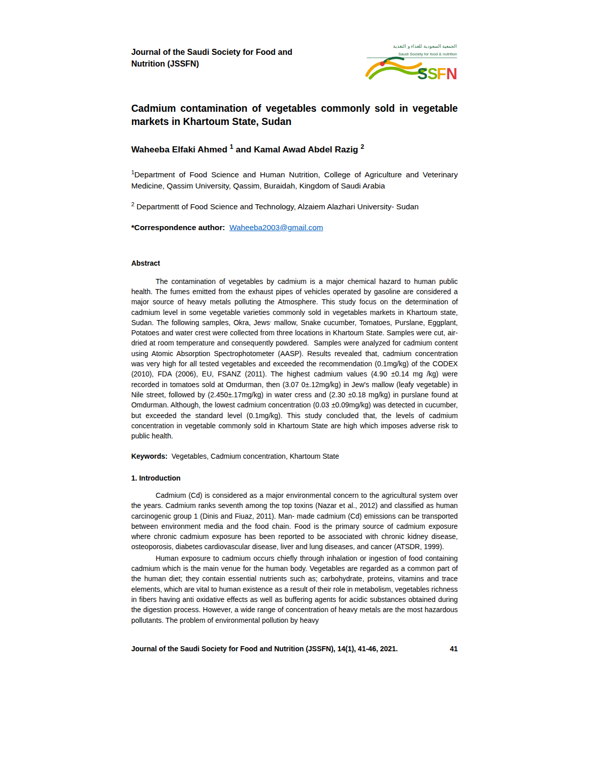Journal of the Saudi Society for Food and Nutrition (JSSFN)
Saudi Society for Food and Nutrition logo الجمعية السعودية للغذاء و التغذية Saudi Society for food & nutrition S S F N
Cadmium contamination of vegetables commonly sold in vegetable markets in Khartoum State, Sudan
Waheeba Elfaki Ahmed 1 and Kamal Awad Abdel Razig 2
1Department of Food Science and Human Nutrition, College of Agriculture and Veterinary Medicine, Qassim University, Qassim, Buraidah, Kingdom of Saudi Arabia
2 Departmentt of Food Science and Technology, Alzaiem Alazhari University- Sudan
*Correspondence author: Waheeba2003@gmail.com
Abstract
The contamination of vegetables by cadmium is a major chemical hazard to human public health. The fumes emitted from the exhaust pipes of vehicles operated by gasoline are considered a major source of heavy metals polluting the Atmosphere. This study focus on the determination of cadmium level in some vegetable varieties commonly sold in vegetables markets in Khartoum state, Sudan. The following samples, Okra, Jews, mallow, Snake cucumber, Tomatoes, Purslane, Eggplant, Potatoes and water crest were collected from three locations in Khartoum State. Samples were cut, air-dried at room temperature and consequently powdered. Samples were analyzed for cadmium content using Atomic Absorption Spectrophotometer (AASP). Results revealed that, cadmium concentration was very high for all tested vegetables and exceeded the recommendation (0.1mg/kg) of the CODEX (2010), FDA (2006), EU, FSANZ (2011). The highest cadmium values (4.90 ±0.14 mg /kg) were recorded in tomatoes sold at Omdurman, then (3.07 0±.12mg/kg) in Jew's mallow (leafy vegetable) in Nile street, followed by (2.450±.17mg/kg) in water cress and (2.30 ±0.18 mg/kg) in purslane found at Omdurman. Although, the lowest cadmium concentration (0.03 ±0.09mg/kg) was detected in cucumber, but exceeded the standard level (0.1mg/kg). This study concluded that, the levels of cadmium concentration in vegetable commonly sold in Khartoum State are high which imposes adverse risk to public health.
Keywords: Vegetables, Cadmium concentration, Khartoum State
1. Introduction
Cadmium (Cd) is considered as a major environmental concern to the agricultural system over the years. Cadmium ranks seventh among the top toxins (Nazar et al., 2012) and classified as human carcinogenic group 1 (Dinis and Fiuaz, 2011). Man- made cadmium (Cd) emissions can be transported between environment media and the food chain. Food is the primary source of cadmium exposure where chronic cadmium exposure has been reported to be associated with chronic kidney disease, osteoporosis, diabetes cardiovascular disease, liver and lung diseases, and cancer (ATSDR, 1999).
Human exposure to cadmium occurs chiefly through inhalation or ingestion of food containing cadmium which is the main venue for the human body. Vegetables are regarded as a common part of the human diet; they contain essential nutrients such as; carbohydrate, proteins, vitamins and trace elements, which are vital to human existence as a result of their role in metabolism, vegetables richness in fibers having anti oxidative effects as well as buffering agents for acidic substances obtained during the digestion process. However, a wide range of concentration of heavy metals are the most hazardous pollutants. The problem of environmental pollution by heavy
Journal of the Saudi Society for Food and Nutrition (JSSFN), 14(1), 41-46, 2021. 41